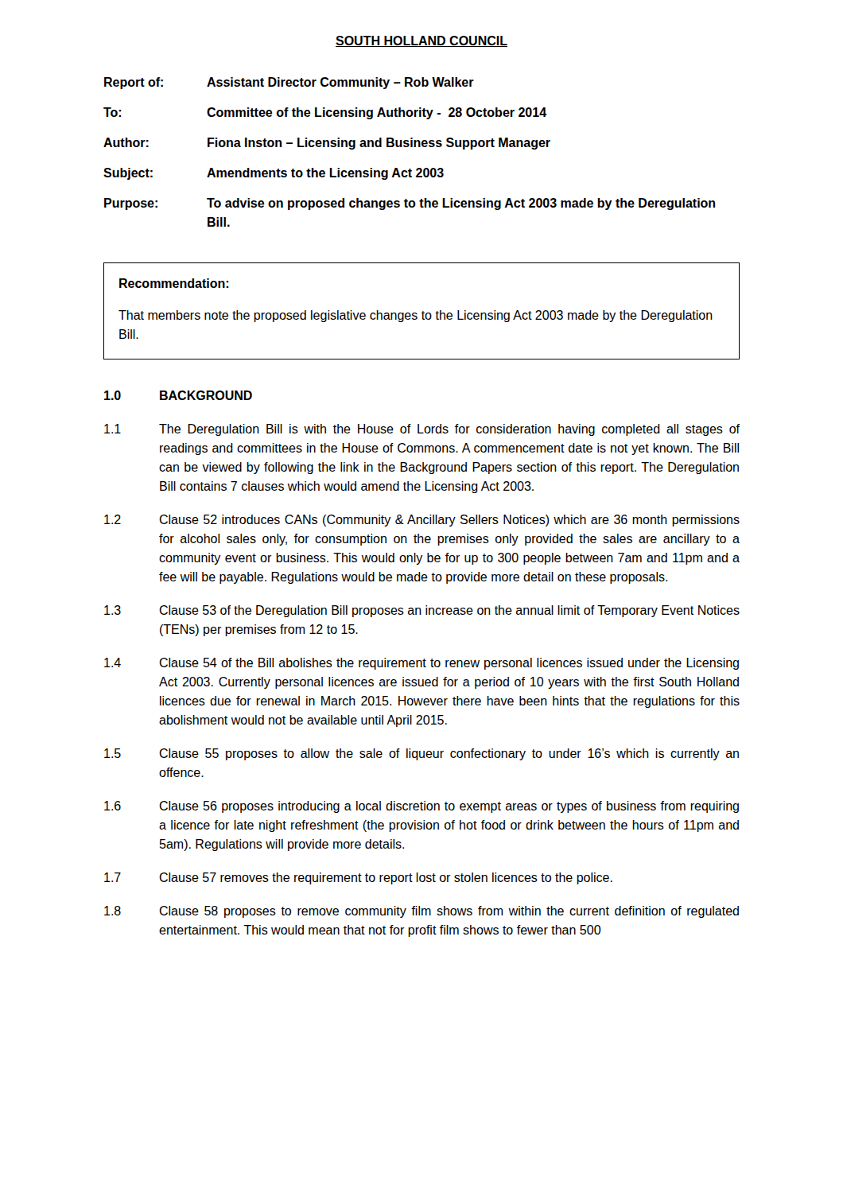SOUTH HOLLAND COUNCIL
| Report of: | Assistant Director Community – Rob Walker |
| To: | Committee of the Licensing Authority - 28 October 2014 |
| Author: | Fiona Inston – Licensing and Business Support Manager |
| Subject: | Amendments to the Licensing Act 2003 |
| Purpose: | To advise on proposed changes to the Licensing Act 2003 made by the Deregulation Bill. |
Recommendation:
That members note the proposed legislative changes to the Licensing Act 2003 made by the Deregulation Bill.
1.0
BACKGROUND
1.1
The Deregulation Bill is with the House of Lords for consideration having completed all stages of readings and committees in the House of Commons. A commencement date is not yet known. The Bill can be viewed by following the link in the Background Papers section of this report. The Deregulation Bill contains 7 clauses which would amend the Licensing Act 2003.
1.2
Clause 52 introduces CANs (Community & Ancillary Sellers Notices) which are 36 month permissions for alcohol sales only, for consumption on the premises only provided the sales are ancillary to a community event or business. This would only be for up to 300 people between 7am and 11pm and a fee will be payable. Regulations would be made to provide more detail on these proposals.
1.3
Clause 53 of the Deregulation Bill proposes an increase on the annual limit of Temporary Event Notices (TENs) per premises from 12 to 15.
1.4
Clause 54 of the Bill abolishes the requirement to renew personal licences issued under the Licensing Act 2003. Currently personal licences are issued for a period of 10 years with the first South Holland licences due for renewal in March 2015. However there have been hints that the regulations for this abolishment would not be available until April 2015.
1.5
Clause 55 proposes to allow the sale of liqueur confectionary to under 16’s which is currently an offence.
1.6
Clause 56 proposes introducing a local discretion to exempt areas or types of business from requiring a licence for late night refreshment (the provision of hot food or drink between the hours of 11pm and 5am). Regulations will provide more details.
1.7
Clause 57 removes the requirement to report lost or stolen licences to the police.
1.8
Clause 58 proposes to remove community film shows from within the current definition of regulated entertainment. This would mean that not for profit film shows to fewer than 500